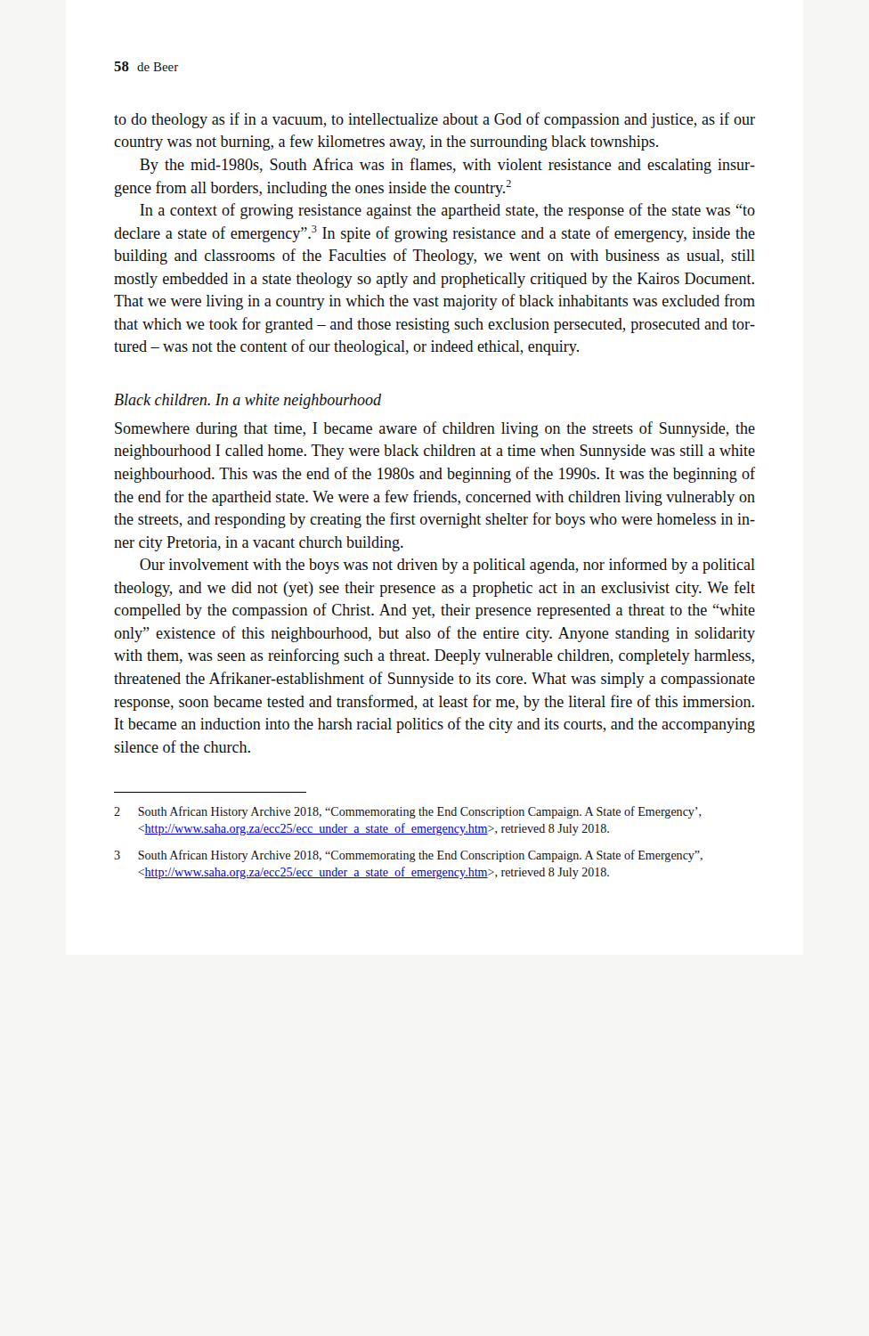58 de Beer
to do theology as if in a vacuum, to intellectualize about a God of compassion and justice, as if our country was not burning, a few kilometres away, in the surrounding black townships.
By the mid-1980s, South Africa was in flames, with violent resistance and escalating insurgence from all borders, including the ones inside the country.2
In a context of growing resistance against the apartheid state, the response of the state was “to declare a state of emergency”.3 In spite of growing resistance and a state of emergency, inside the building and classrooms of the Faculties of Theology, we went on with business as usual, still mostly embedded in a state theology so aptly and prophetically critiqued by the Kairos Document. That we were living in a country in which the vast majority of black inhabitants was excluded from that which we took for granted – and those resisting such exclusion persecuted, prosecuted and tortured – was not the content of our theological, or indeed ethical, enquiry.
Black children. In a white neighbourhood
Somewhere during that time, I became aware of children living on the streets of Sunnyside, the neighbourhood I called home. They were black children at a time when Sunnyside was still a white neighbourhood. This was the end of the 1980s and beginning of the 1990s. It was the beginning of the end for the apartheid state. We were a few friends, concerned with children living vulnerably on the streets, and responding by creating the first overnight shelter for boys who were homeless in inner city Pretoria, in a vacant church building.
Our involvement with the boys was not driven by a political agenda, nor informed by a political theology, and we did not (yet) see their presence as a prophetic act in an exclusivist city. We felt compelled by the compassion of Christ. And yet, their presence represented a threat to the “white only” existence of this neighbourhood, but also of the entire city. Anyone standing in solidarity with them, was seen as reinforcing such a threat. Deeply vulnerable children, completely harmless, threatened the Afrikaner-establishment of Sunnyside to its core. What was simply a compassionate response, soon became tested and transformed, at least for me, by the literal fire of this immersion. It became an induction into the harsh racial politics of the city and its courts, and the accompanying silence of the church.
2 South African History Archive 2018, “Commemorating the End Conscription Campaign. A State of Emergency’, <http://www.saha.org.za/ecc25/ecc_under_a_state_of_emergency.htm>, retrieved 8 July 2018.
3 South African History Archive 2018, “Commemorating the End Conscription Campaign. A State of Emergency”, <http://www.saha.org.za/ecc25/ecc_under_a_state_of_emergency.htm>, retrieved 8 July 2018.